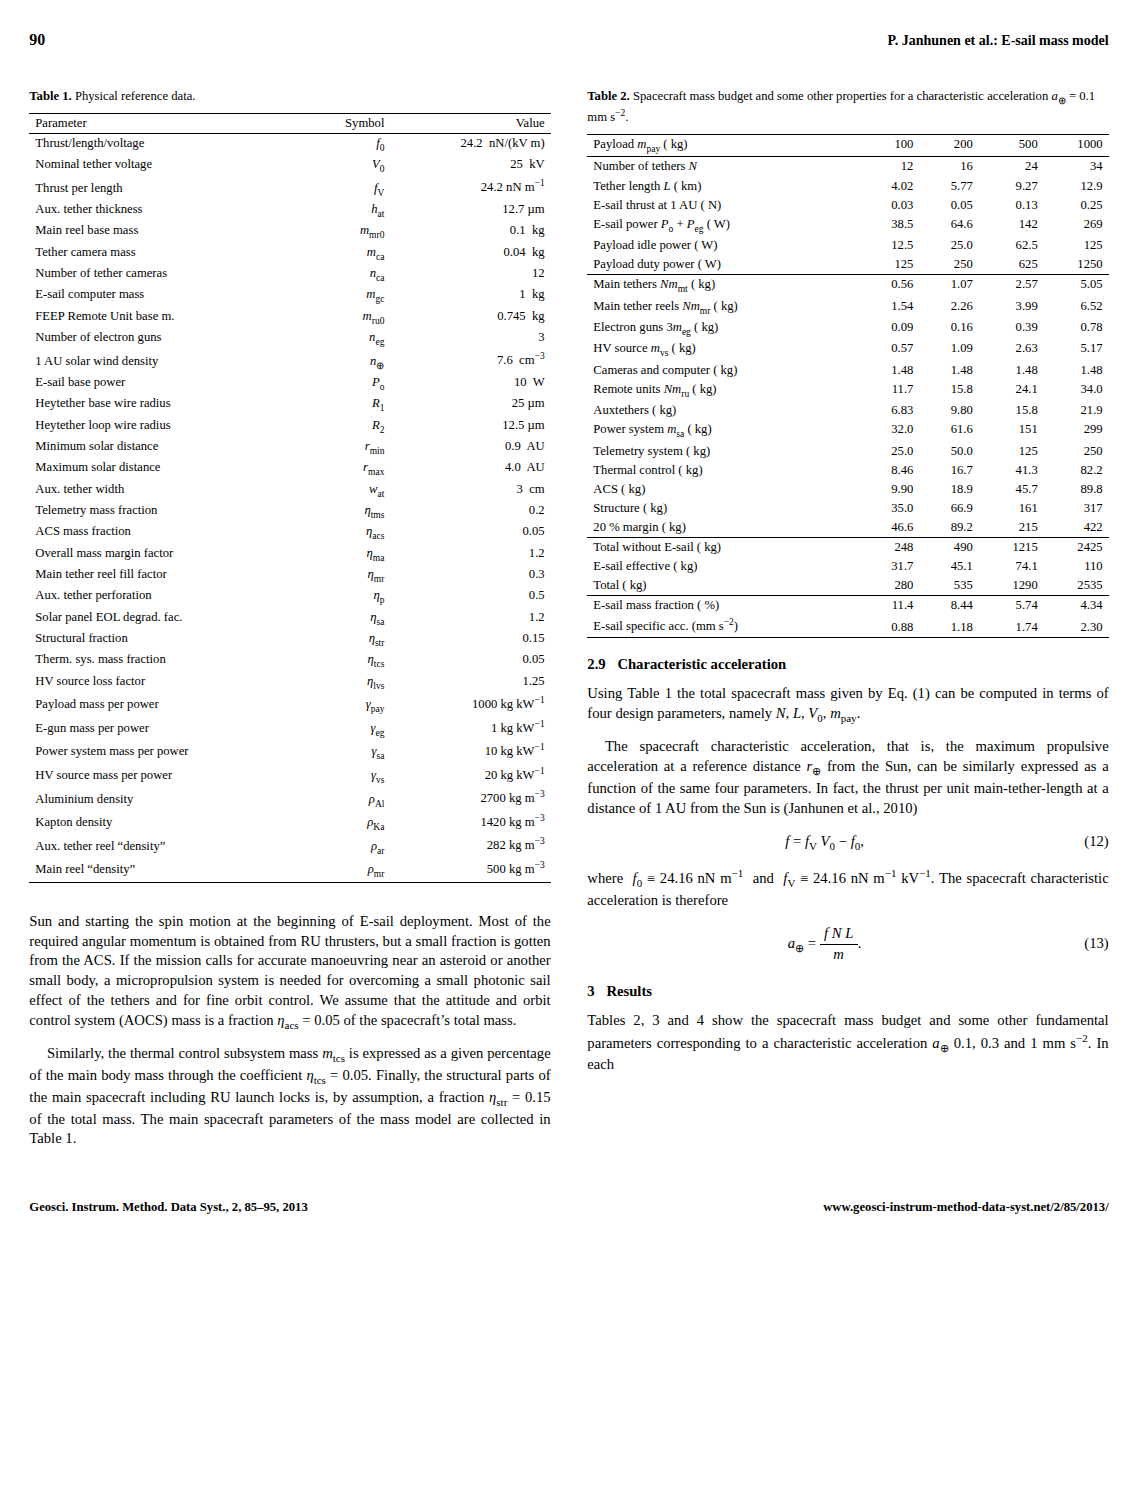90
P. Janhunen et al.: E-sail mass model
Table 1. Physical reference data.
| Parameter | Symbol | Value |
| --- | --- | --- |
| Thrust/length/voltage | f 0 | 24.2 nN/(kV m) |
| Nominal tether voltage | V 0 | 25 kV |
| Thrust per length | f V | 24.2 nN m −1 |
| Aux. tether thickness | h at | 12.7 µm |
| Main reel base mass | m mr0 | 0.1 kg |
| Tether camera mass | m ca | 0.04 kg |
| Number of tether cameras | n ca | 12 |
| E-sail computer mass | m gc | 1 kg |
| FEEP Remote Unit base m. | m ru0 | 0.745 kg |
| Number of electron guns | n eg | 3 |
| 1 AU solar wind density | n ⊕ | 7.6 cm −3 |
| E-sail base power | P o | 10 W |
| Heytether base wire radius | R 1 | 25 µm |
| Heytether loop wire radius | R 2 | 12.5 µm |
| Minimum solar distance | r min | 0.9 AU |
| Maximum solar distance | r max | 4.0 AU |
| Aux. tether width | w at | 3 cm |
| Telemetry mass fraction | η tms | 0.2 |
| ACS mass fraction | η acs | 0.05 |
| Overall mass margin factor | η ma | 1.2 |
| Main tether reel fill factor | η mr | 0.3 |
| Aux. tether perforation | η p | 0.5 |
| Solar panel EOL degrad. fac. | η sa | 1.2 |
| Structural fraction | η str | 0.15 |
| Therm. sys. mass fraction | η tcs | 0.05 |
| HV source loss factor | η lvs | 1.25 |
| Payload mass per power | γ pay | 1000 kg kW −1 |
| E-gun mass per power | γ eg | 1 kg kW −1 |
| Power system mass per power | γ sa | 10 kg kW −1 |
| HV source mass per power | γ vs | 20 kg kW −1 |
| Aluminium density | ρ Al | 2700 kg m −3 |
| Kapton density | ρ Ka | 1420 kg m −3 |
| Aux. tether reel “density” | ρ ar | 282 kg m −3 |
| Main reel “density” | ρ mr | 500 kg m −3 |
Sun and starting the spin motion at the beginning of E-sail deployment. Most of the required angular momentum is obtained from RU thrusters, but a small fraction is gotten from the ACS. If the mission calls for accurate manoeuvring near an asteroid or another small body, a micropropulsion system is needed for overcoming a small photonic sail effect of the tethers and for fine orbit control. We assume that the attitude and orbit control system (AOCS) mass is a fraction ηacs = 0.05 of the spacecraft’s total mass.
Similarly, the thermal control subsystem mass mtcs is expressed as a given percentage of the main body mass through the coefficient ηtcs = 0.05. Finally, the structural parts of the main spacecraft including RU launch locks is, by assumption, a fraction ηstr = 0.15 of the total mass. The main spacecraft parameters of the mass model are collected in Table 1.
Table 2. Spacecraft mass budget and some other properties for a characteristic acceleration a ⊕ = 0.1 mm s −2 .
| Payload m pay ( kg) | 100 | 200 | 500 | 1000 |
| --- | --- | --- | --- | --- |
| Number of tethers N | 12 | 16 | 24 | 34 |
| Tether length L ( km) | 4.02 | 5.77 | 9.27 | 12.9 |
| E-sail thrust at 1 AU ( N) | 0.03 | 0.05 | 0.13 | 0.25 |
| E-sail power P o + P eg ( W) | 38.5 | 64.6 | 142 | 269 |
| Payload idle power ( W) | 12.5 | 25.0 | 62.5 | 125 |
| Payload duty power ( W) | 125 | 250 | 625 | 1250 |
| Main tethers Nm mt ( kg) | 0.56 | 1.07 | 2.57 | 5.05 |
| Main tether reels Nm mr ( kg) | 1.54 | 2.26 | 3.99 | 6.52 |
| Electron guns 3 m eg ( kg) | 0.09 | 0.16 | 0.39 | 0.78 |
| HV source m vs ( kg) | 0.57 | 1.09 | 2.63 | 5.17 |
| Cameras and computer ( kg) | 1.48 | 1.48 | 1.48 | 1.48 |
| Remote units Nm ru ( kg) | 11.7 | 15.8 | 24.1 | 34.0 |
| Auxtethers ( kg) | 6.83 | 9.80 | 15.8 | 21.9 |
| Power system m sa ( kg) | 32.0 | 61.6 | 151 | 299 |
| Telemetry system ( kg) | 25.0 | 50.0 | 125 | 250 |
| Thermal control ( kg) | 8.46 | 16.7 | 41.3 | 82.2 |
| ACS ( kg) | 9.90 | 18.9 | 45.7 | 89.8 |
| Structure ( kg) | 35.0 | 66.9 | 161 | 317 |
| 20 % margin ( kg) | 46.6 | 89.2 | 215 | 422 |
| Total without E-sail ( kg) | 248 | 490 | 1215 | 2425 |
| E-sail effective ( kg) | 31.7 | 45.1 | 74.1 | 110 |
| Total ( kg) | 280 | 535 | 1290 | 2535 |
| E-sail mass fraction ( %) | 11.4 | 8.44 | 5.74 | 4.34 |
| E-sail specific acc. (mm s −2 ) | 0.88 | 1.18 | 1.74 | 2.30 |
2.9 Characteristic acceleration
Using Table 1 the total spacecraft mass given by Eq. (1) can be computed in terms of four design parameters, namely N, L, V0, mpay.
The spacecraft characteristic acceleration, that is, the maximum propulsive acceleration at a reference distance r⊕ from the Sun, can be similarly expressed as a function of the same four parameters. In fact, the thrust per unit main-tether-length at a distance of 1 AU from the Sun is (Janhunen et al., 2010)
f = fV V0 − f0,
(12)
where f0 ≡ 24.16 nN m−1 and fV ≡ 24.16 nN m−1 kV−1. The spacecraft characteristic acceleration is therefore
a⊕ = f N L m.
(13)
3 Results
Tables 2, 3 and 4 show the spacecraft mass budget and some other fundamental parameters corresponding to a characteristic acceleration a⊕ 0.1, 0.3 and 1 mm s−2. In each
Geosci. Instrum. Method. Data Syst., 2, 85–95, 2013
www.geosci-instrum-method-data-syst.net/2/85/2013/